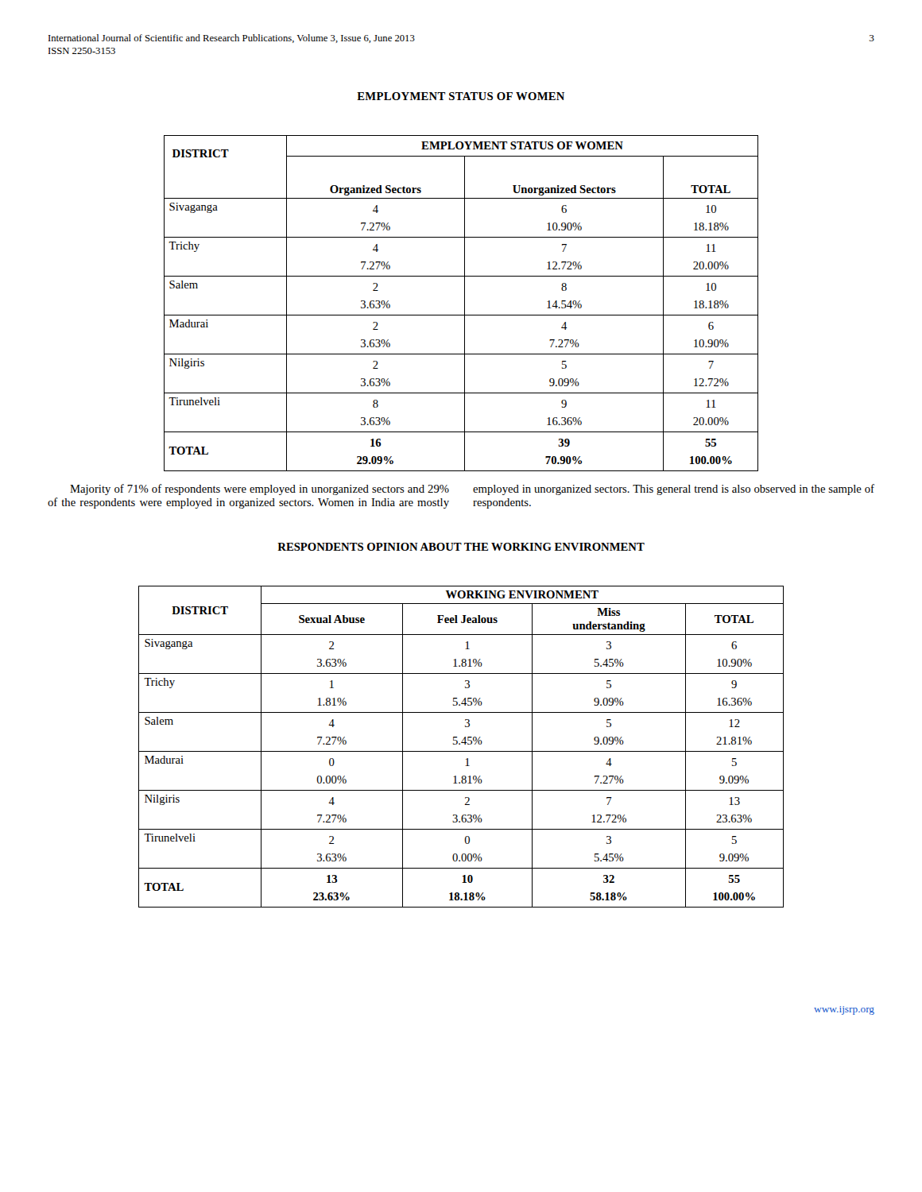International Journal of Scientific and Research Publications, Volume 3, Issue 6, June 2013
ISSN 2250-3153
3
EMPLOYMENT STATUS OF WOMEN
| DISTRICT | EMPLOYMENT STATUS OF WOMEN |
| Organized Sectors | Unorganized Sectors | TOTAL |
| Sivaganga | 4 7.27% | 6 10.90% | 10 18.18% |
| Trichy | 4 7.27% | 7 12.72% | 11 20.00% |
| Salem | 2 3.63% | 8 14.54% | 10 18.18% |
| Madurai | 2 3.63% | 4 7.27% | 6 10.90% |
| Nilgiris | 2 3.63% | 5 9.09% | 7 12.72% |
| Tirunelveli | 8 3.63% | 9 16.36% | 11 20.00% |
| TOTAL | 16 29.09% | 39 70.90% | 55 100.00% |
Majority of 71% of respondents were employed in unorganized sectors and 29% of the respondents were employed in organized sectors. Women in India are mostly employed in unorganized sectors. This general trend is also observed in the sample of respondents.
RESPONDENTS OPINION ABOUT THE WORKING ENVIRONMENT
| DISTRICT | WORKING ENVIRONMENT |
| Sexual Abuse | Feel Jealous | Miss understanding | TOTAL |
| Sivaganga | 2 3.63% | 1 1.81% | 3 5.45% | 6 10.90% |
| Trichy | 1 1.81% | 3 5.45% | 5 9.09% | 9 16.36% |
| Salem | 4 7.27% | 3 5.45% | 5 9.09% | 12 21.81% |
| Madurai | 0 0.00% | 1 1.81% | 4 7.27% | 5 9.09% |
| Nilgiris | 4 7.27% | 2 3.63% | 7 12.72% | 13 23.63% |
| Tirunelveli | 2 3.63% | 0 0.00% | 3 5.45% | 5 9.09% |
| TOTAL | 13 23.63% | 10 18.18% | 32 58.18% | 55 100.00% |
www.ijsrp.org